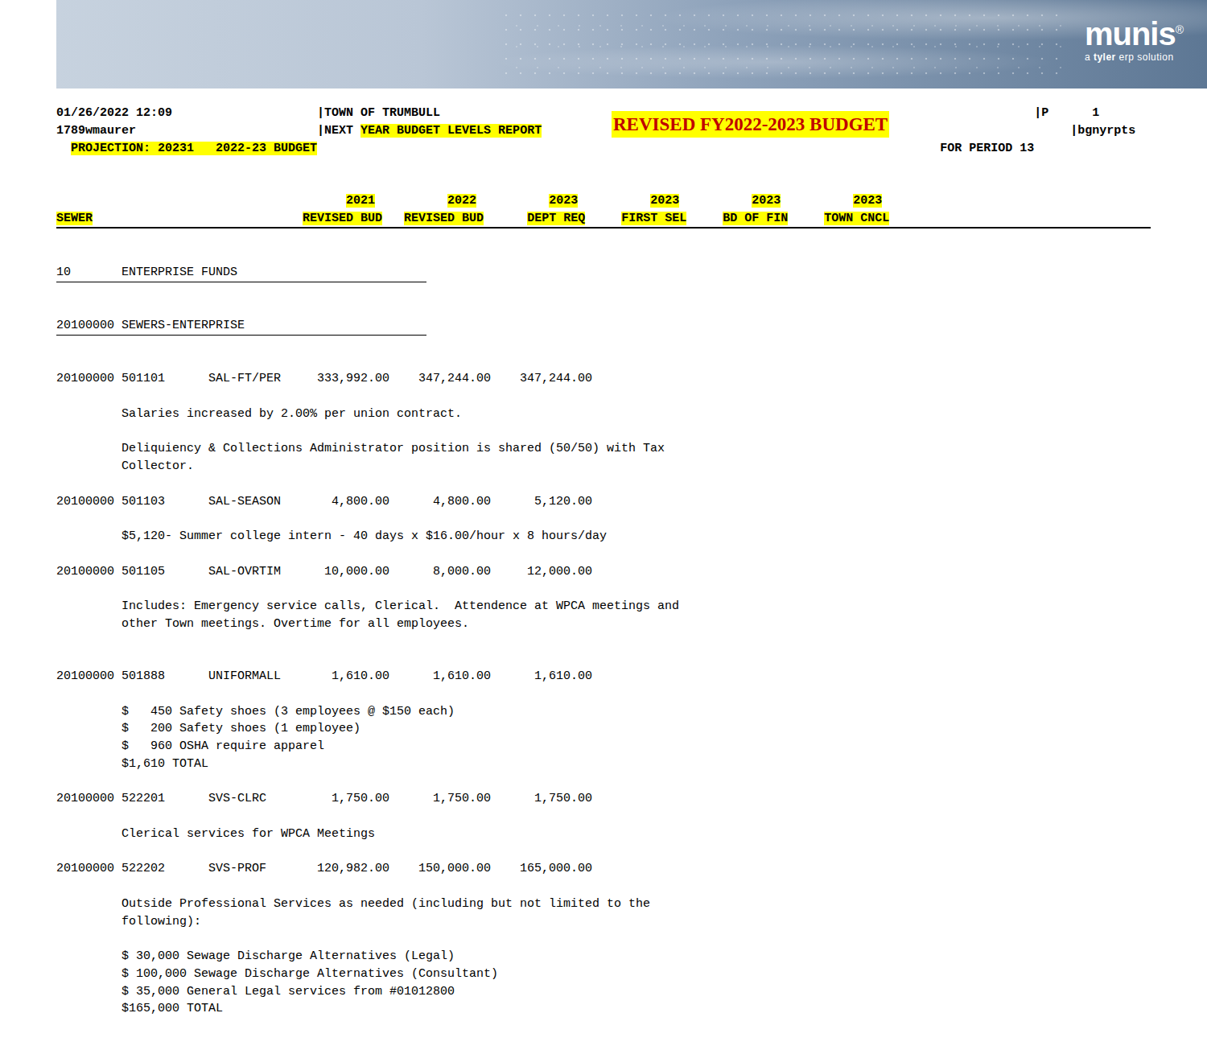munis®
a tyler erp solution
01/26/2022 12:09                    |TOWN OF TRUMBULL                                                                                  |P      1
1789wmaurer                         |NEXT YEAR BUDGET LEVELS REPORT                                                                         |bgnyrpts
REVISED FY2022-2023 BUDGET
  PROJECTION: 20231   2022-23 BUDGET                                                                                      FOR PERIOD 13


                                        2021          2022          2023          2023          2023          2023
SEWER                             REVISED BUD   REVISED BUD      DEPT REQ     FIRST SEL     BD OF FIN     TOWN CNCL


10       ENTERPRISE FUNDS


20100000 SEWERS-ENTERPRISE


20100000 501101      SAL-FT/PER     333,992.00    347,244.00    347,244.00

         Salaries increased by 2.00% per union contract.

         Deliquiency & Collections Administrator position is shared (50/50) with Tax
         Collector.

20100000 501103      SAL-SEASON       4,800.00      4,800.00      5,120.00

         $5,120- Summer college intern - 40 days x $16.00/hour x 8 hours/day

20100000 501105      SAL-OVRTIM      10,000.00      8,000.00     12,000.00

         Includes: Emergency service calls, Clerical.  Attendence at WPCA meetings and
         other Town meetings. Overtime for all employees.


20100000 501888      UNIFORMALL       1,610.00      1,610.00      1,610.00

         $   450 Safety shoes (3 employees @ $150 each)
         $   200 Safety shoes (1 employee)
         $   960 OSHA require apparel
         $1,610 TOTAL

20100000 522201      SVS-CLRC         1,750.00      1,750.00      1,750.00

         Clerical services for WPCA Meetings

20100000 522202      SVS-PROF       120,982.00    150,000.00    165,000.00

         Outside Professional Services as needed (including but not limited to the
         following):

         $ 30,000 Sewage Discharge Alternatives (Legal)
         $ 100,000 Sewage Discharge Alternatives (Consultant)
         $ 35,000 General Legal services from #01012800
         $165,000 TOTAL